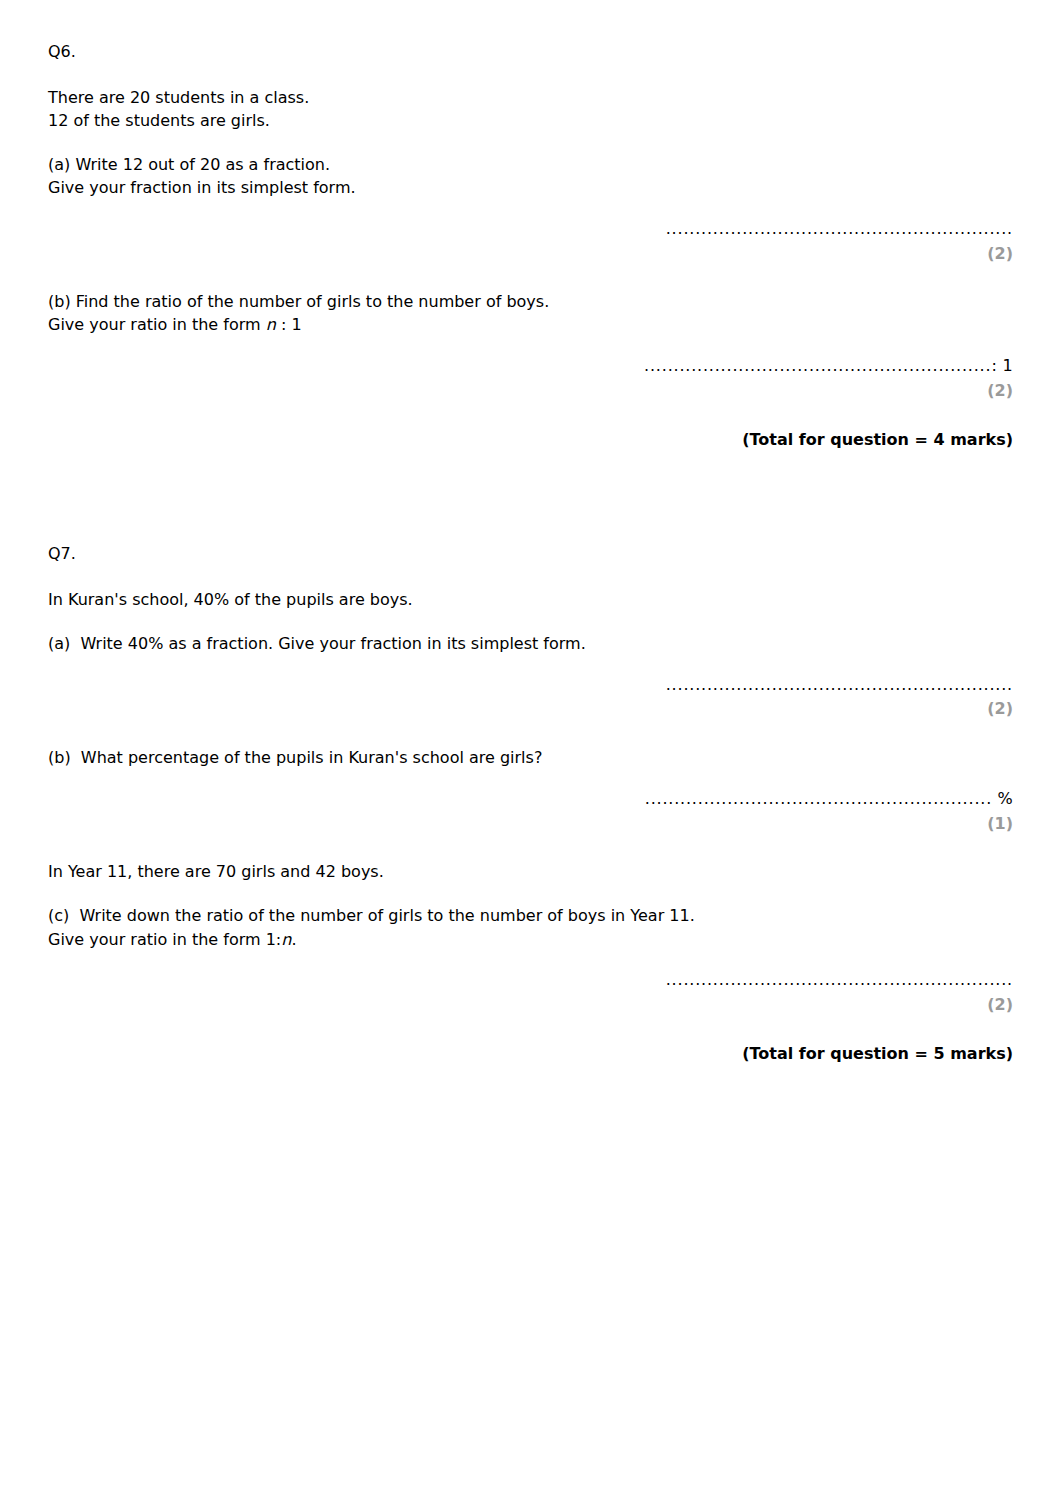Q6.
There are 20 students in a class.
12 of the students are girls.
(a) Write 12 out of 20 as a fraction.
Give your fraction in its simplest form.
...........................................................
(2)
(b) Find the ratio of the number of girls to the number of boys.
Give your ratio in the form n : 1
...........................................................: 1
(2)
(Total for question = 4 marks)
Q7.
In Kuran's school, 40% of the pupils are boys.
(a) Write 40% as a fraction. Give your fraction in its simplest form.
...........................................................
(2)
(b) What percentage of the pupils in Kuran's school are girls?
........................................................... %
(1)
In Year 11, there are 70 girls and 42 boys.
(c) Write down the ratio of the number of girls to the number of boys in Year 11.
Give your ratio in the form 1:n.
...........................................................
(2)
(Total for question = 5 marks)